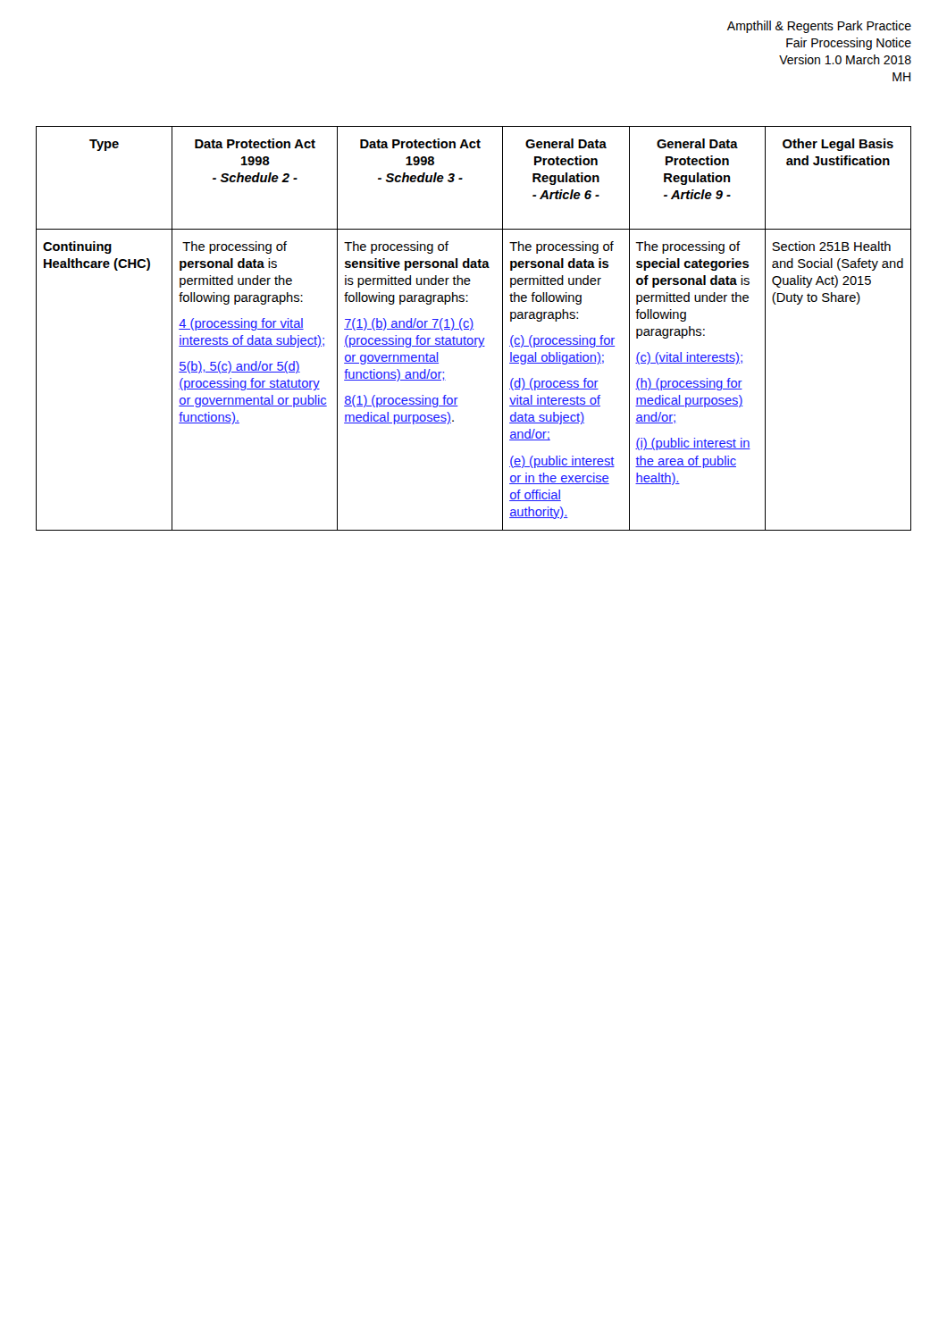Ampthill & Regents Park Practice
Fair Processing Notice
Version 1.0 March 2018
MH
| Type | Data Protection Act 1998 - Schedule 2 - | Data Protection Act 1998 - Schedule 3 - | General Data Protection Regulation - Article 6 - | General Data Protection Regulation - Article 9 - | Other Legal Basis and Justification |
| --- | --- | --- | --- | --- | --- |
| Continuing Healthcare (CHC) | The processing of personal data is permitted under the following paragraphs: 4 (processing for vital interests of data subject); 5(b), 5(c) and/or 5(d) (processing for statutory or governmental or public functions). | The processing of sensitive personal data is permitted under the following paragraphs: 7(1) (b) and/or 7(1) (c) (processing for statutory or governmental functions) and/or; 8(1) (processing for medical purposes) . | The processing of personal data is permitted under the following paragraphs: (c) (processing for legal obligation); (d) (process for vital interests of data subject) and/or; (e) (public interest or in the exercise of official authority). | The processing of special categories of personal data is permitted under the following paragraphs: (c) (vital interests); (h) (processing for medical purposes) and/or; (i) (public interest in the area of public health). | Section 251B Health and Social (Safety and Quality Act) 2015 (Duty to Share) |